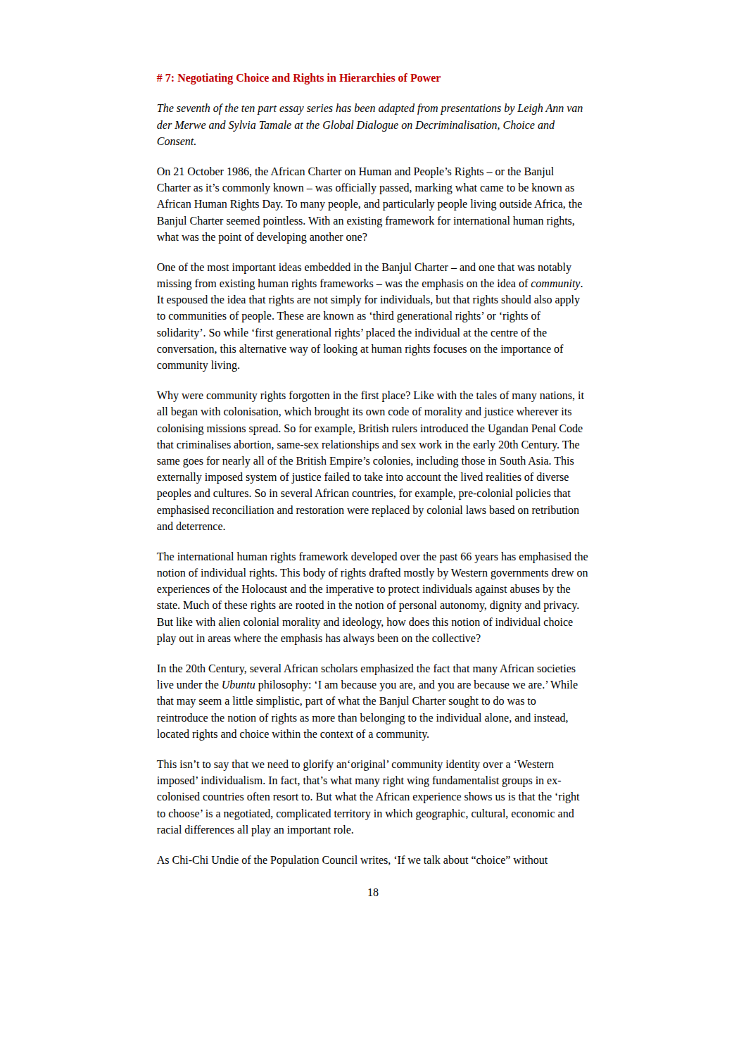# 7: Negotiating Choice and Rights in Hierarchies of Power
The seventh of the ten part essay series has been adapted from presentations by Leigh Ann van der Merwe and Sylvia Tamale at the Global Dialogue on Decriminalisation, Choice and Consent.
On 21 October 1986, the African Charter on Human and People’s Rights – or the Banjul Charter as it’s commonly known – was officially passed, marking what came to be known as African Human Rights Day. To many people, and particularly people living outside Africa, the Banjul Charter seemed pointless. With an existing framework for international human rights, what was the point of developing another one?
One of the most important ideas embedded in the Banjul Charter – and one that was notably missing from existing human rights frameworks – was the emphasis on the idea of community. It espoused the idea that rights are not simply for individuals, but that rights should also apply to communities of people. These are known as ‘third generational rights’ or ‘rights of solidarity’. So while ‘first generational rights’ placed the individual at the centre of the conversation, this alternative way of looking at human rights focuses on the importance of community living.
Why were community rights forgotten in the first place? Like with the tales of many nations, it all began with colonisation, which brought its own code of morality and justice wherever its colonising missions spread. So for example, British rulers introduced the Ugandan Penal Code that criminalises abortion, same-sex relationships and sex work in the early 20th Century. The same goes for nearly all of the British Empire’s colonies, including those in South Asia. This externally imposed system of justice failed to take into account the lived realities of diverse peoples and cultures. So in several African countries, for example, pre-colonial policies that emphasised reconciliation and restoration were replaced by colonial laws based on retribution and deterrence.
The international human rights framework developed over the past 66 years has emphasised the notion of individual rights. This body of rights drafted mostly by Western governments drew on experiences of the Holocaust and the imperative to protect individuals against abuses by the state. Much of these rights are rooted in the notion of personal autonomy, dignity and privacy. But like with alien colonial morality and ideology, how does this notion of individual choice play out in areas where the emphasis has always been on the collective?
In the 20th Century, several African scholars emphasized the fact that many African societies live under the Ubuntu philosophy: ‘I am because you are, and you are because we are.’ While that may seem a little simplistic, part of what the Banjul Charter sought to do was to reintroduce the notion of rights as more than belonging to the individual alone, and instead, located rights and choice within the context of a community.
This isn’t to say that we need to glorify an‘original’ community identity over a ‘Western imposed’ individualism. In fact, that’s what many right wing fundamentalist groups in ex-colonised countries often resort to. But what the African experience shows us is that the ‘right to choose’ is a negotiated, complicated territory in which geographic, cultural, economic and racial differences all play an important role.
As Chi-Chi Undie of the Population Council writes, ‘If we talk about “choice” without
18